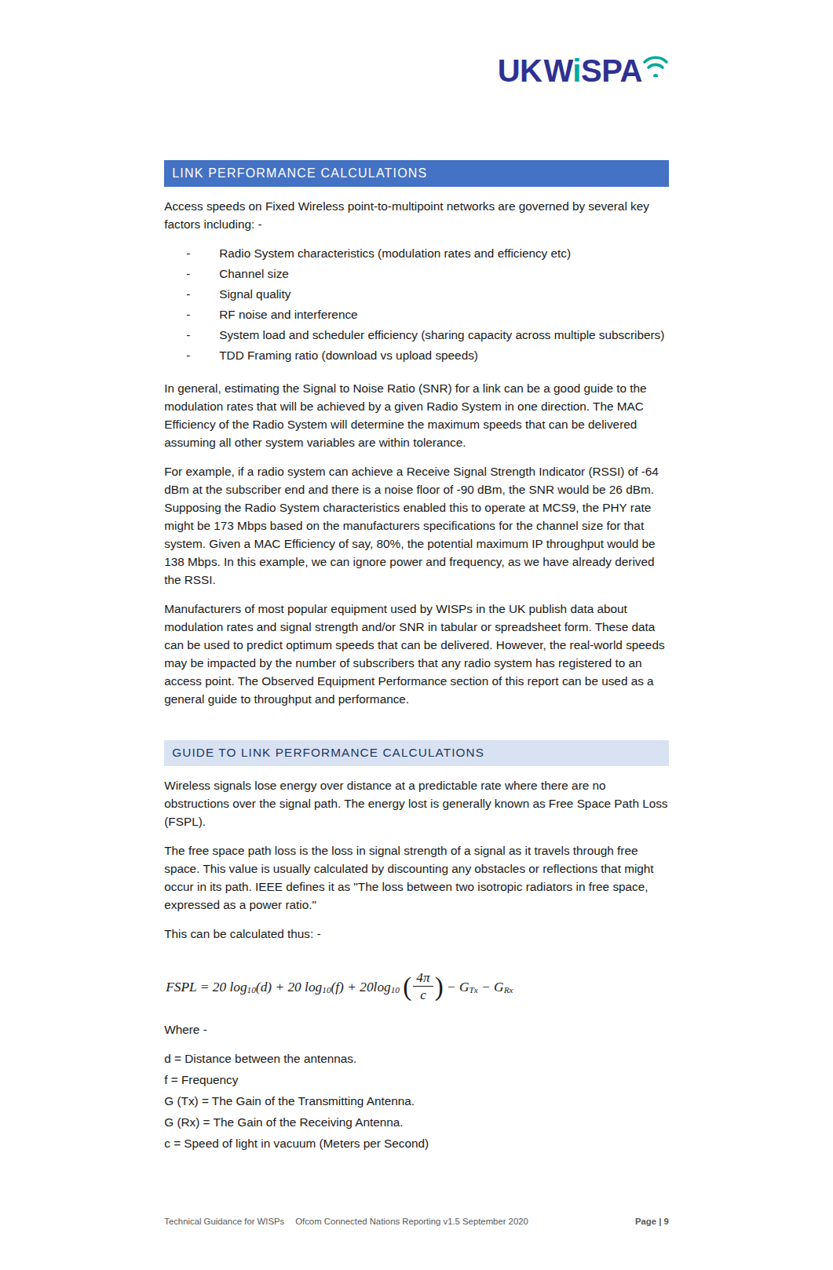UK Wi SPA
Link Performance Calculations
Access speeds on Fixed Wireless point-to-multipoint networks are governed by several key factors including: -
Radio System characteristics (modulation rates and efficiency etc)
Channel size
Signal quality
RF noise and interference
System load and scheduler efficiency (sharing capacity across multiple subscribers)
TDD Framing ratio (download vs upload speeds)
In general, estimating the Signal to Noise Ratio (SNR) for a link can be a good guide to the modulation rates that will be achieved by a given Radio System in one direction. The MAC Efficiency of the Radio System will determine the maximum speeds that can be delivered assuming all other system variables are within tolerance.
For example, if a radio system can achieve a Receive Signal Strength Indicator (RSSI) of -64 dBm at the subscriber end and there is a noise floor of -90 dBm, the SNR would be 26 dBm. Supposing the Radio System characteristics enabled this to operate at MCS9, the PHY rate might be 173 Mbps based on the manufacturers specifications for the channel size for that system. Given a MAC Efficiency of say, 80%, the potential maximum IP throughput would be 138 Mbps. In this example, we can ignore power and frequency, as we have already derived the RSSI.
Manufacturers of most popular equipment used by WISPs in the UK publish data about modulation rates and signal strength and/or SNR in tabular or spreadsheet form. These data can be used to predict optimum speeds that can be delivered. However, the real-world speeds may be impacted by the number of subscribers that any radio system has registered to an access point. The Observed Equipment Performance section of this report can be used as a general guide to throughput and performance.
Guide to Link Performance Calculations
Wireless signals lose energy over distance at a predictable rate where there are no obstructions over the signal path. The energy lost is generally known as Free Space Path Loss (FSPL).
The free space path loss is the loss in signal strength of a signal as it travels through free space. This value is usually calculated by discounting any obstacles or reflections that might occur in its path. IEEE defines it as "The loss between two isotropic radiators in free space, expressed as a power ratio."
This can be calculated thus: -
FSPL = 20 log10(d) + 20 log10(f) + 20log10 (4π c) − GTx − GRx
Where -
d = Distance between the antennas.
f = Frequency
G (Tx) = The Gain of the Transmitting Antenna.
G (Rx) = The Gain of the Receiving Antenna.
c = Speed of light in vacuum (Meters per Second)
Technical Guidance for WISPs Ofcom Connected Nations Reporting v1.5 September 2020
Page | 9